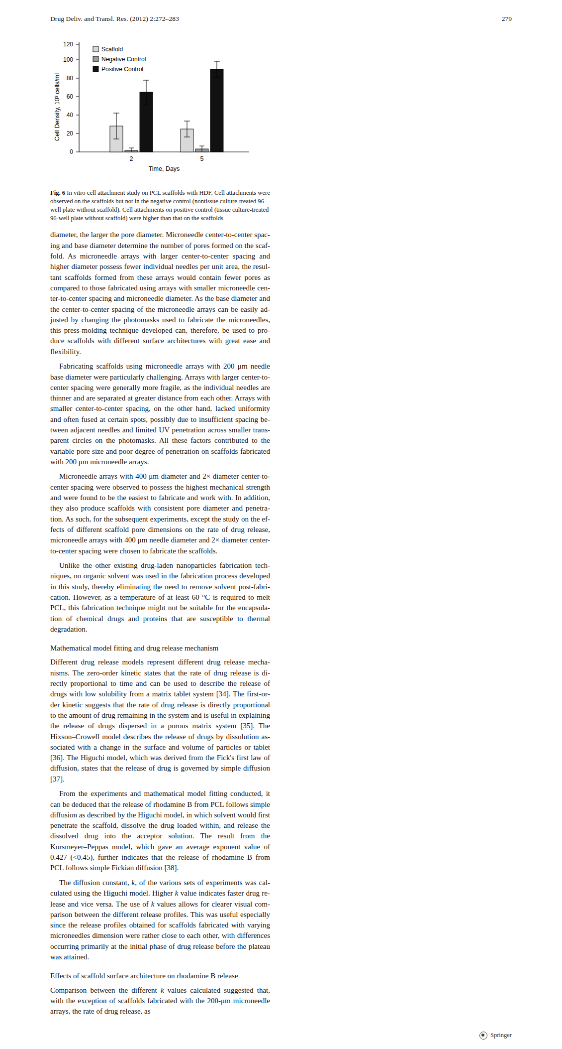Drug Deliv. and Transl. Res. (2012) 2:272–283
279
0 20 40 60 80 100 120 Cell Density, 10³ cells/ml Scaffold Negative Control Positive Control 2 5 Time, Days
Fig. 6 In vitro cell attachment study on PCL scaffolds with HDF. Cell attachments were observed on the scaffolds but not in the negative control (nontissue culture-treated 96-well plate without scaffold). Cell attachments on positive control (tissue culture-treated 96-well plate without scaffold) were higher than that on the scaffolds
diameter, the larger the pore diameter. Microneedle center-to-center spacing and base diameter determine the number of pores formed on the scaffold. As microneedle arrays with larger center-to-center spacing and higher diameter possess fewer individual needles per unit area, the resultant scaffolds formed from these arrays would contain fewer pores as compared to those fabricated using arrays with smaller microneedle center-to-center spacing and microneedle diameter. As the base diameter and the center-to-center spacing of the microneedle arrays can be easily adjusted by changing the photomasks used to fabricate the microneedles, this press-molding technique developed can, therefore, be used to produce scaffolds with different surface architectures with great ease and flexibility.
Fabricating scaffolds using microneedle arrays with 200 μm needle base diameter were particularly challenging. Arrays with larger center-to-center spacing were generally more fragile, as the individual needles are thinner and are separated at greater distance from each other. Arrays with smaller center-to-center spacing, on the other hand, lacked uniformity and often fused at certain spots, possibly due to insufficient spacing between adjacent needles and limited UV penetration across smaller transparent circles on the photomasks. All these factors contributed to the variable pore size and poor degree of penetration on scaffolds fabricated with 200 μm microneedle arrays.
Microneedle arrays with 400 μm diameter and 2× diameter center-to-center spacing were observed to possess the highest mechanical strength and were found to be the easiest to fabricate and work with. In addition, they also produce scaffolds with consistent pore diameter and penetration. As such, for the subsequent experiments, except the study on the effects of different scaffold pore dimensions on the rate of drug release, microneedle arrays with 400 μm needle diameter and 2× diameter center-to-center spacing were chosen to fabricate the scaffolds.
Unlike the other existing drug-laden nanoparticles fabrication techniques, no organic solvent was used in the fabrication process developed in this study, thereby eliminating the need to remove solvent post-fabrication. However, as a temperature of at least 60 °C is required to melt PCL, this fabrication technique might not be suitable for the encapsulation of chemical drugs and proteins that are susceptible to thermal degradation.
Mathematical model fitting and drug release mechanism
Different drug release models represent different drug release mechanisms. The zero-order kinetic states that the rate of drug release is directly proportional to time and can be used to describe the release of drugs with low solubility from a matrix tablet system [34]. The first-order kinetic suggests that the rate of drug release is directly proportional to the amount of drug remaining in the system and is useful in explaining the release of drugs dispersed in a porous matrix system [35]. The Hixson–Crowell model describes the release of drugs by dissolution associated with a change in the surface and volume of particles or tablet [36]. The Higuchi model, which was derived from the Fick's first law of diffusion, states that the release of drug is governed by simple diffusion [37].
From the experiments and mathematical model fitting conducted, it can be deduced that the release of rhodamine B from PCL follows simple diffusion as described by the Higuchi model, in which solvent would first penetrate the scaffold, dissolve the drug loaded within, and release the dissolved drug into the acceptor solution. The result from the Korsmeyer–Peppas model, which gave an average exponent value of 0.427 (<0.45), further indicates that the release of rhodamine B from PCL follows simple Fickian diffusion [38].
The diffusion constant, k, of the various sets of experiments was calculated using the Higuchi model. Higher k value indicates faster drug release and vice versa. The use of k values allows for clearer visual comparison between the different release profiles. This was useful especially since the release profiles obtained for scaffolds fabricated with varying microneedles dimension were rather close to each other, with differences occurring primarily at the initial phase of drug release before the plateau was attained.
Effects of scaffold surface architecture on rhodamine B release
Comparison between the different k values calculated suggested that, with the exception of scaffolds fabricated with the 200-μm microneedle arrays, the rate of drug release, as
Springer